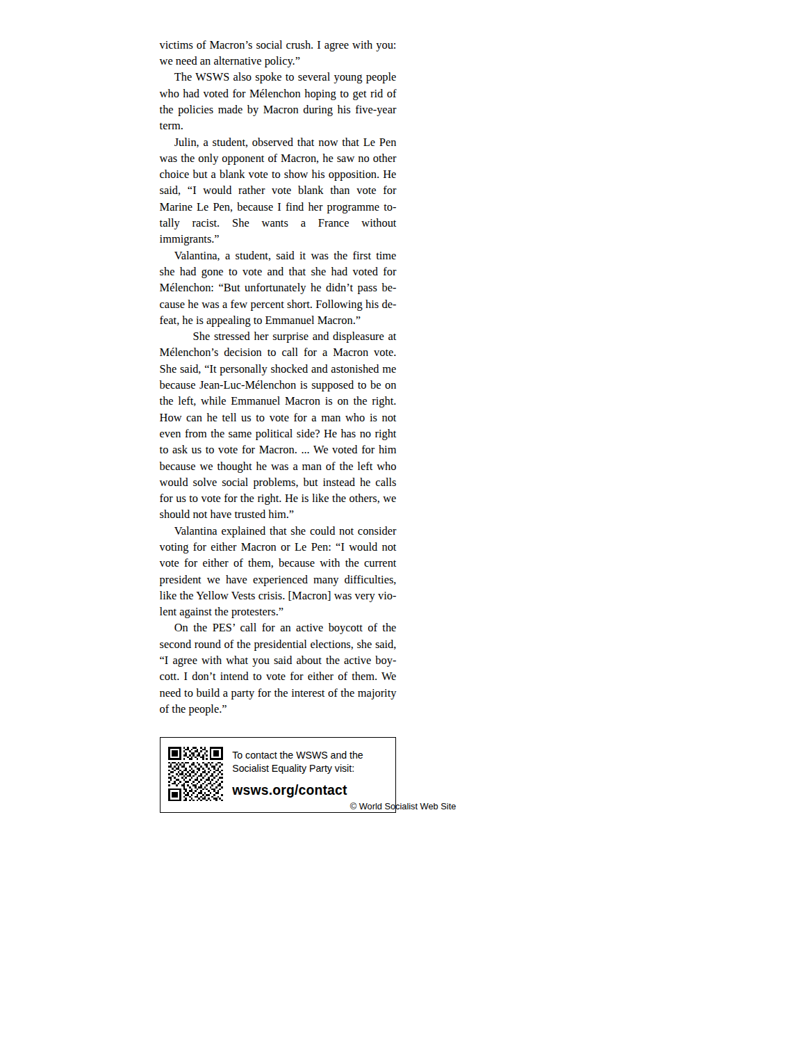victims of Macron’s social crush. I agree with you: we need an alternative policy.”
The WSWS also spoke to several young people who had voted for Mélenchon hoping to get rid of the policies made by Macron during his five-year term.
Julin, a student, observed that now that Le Pen was the only opponent of Macron, he saw no other choice but a blank vote to show his opposition. He said, “I would rather vote blank than vote for Marine Le Pen, because I find her programme totally racist. She wants a France without immigrants.”
Valantina, a student, said it was the first time she had gone to vote and that she had voted for Mélenchon: “But unfortunately he didn’t pass because he was a few percent short. Following his defeat, he is appealing to Emmanuel Macron.”
She stressed her surprise and displeasure at Mélenchon’s decision to call for a Macron vote. She said, “It personally shocked and astonished me because Jean-Luc-Mélenchon is supposed to be on the left, while Emmanuel Macron is on the right. How can he tell us to vote for a man who is not even from the same political side? He has no right to ask us to vote for Macron. ... We voted for him because we thought he was a man of the left who would solve social problems, but instead he calls for us to vote for the right. He is like the others, we should not have trusted him.”
Valantina explained that she could not consider voting for either Macron or Le Pen: “I would not vote for either of them, because with the current president we have experienced many difficulties, like the Yellow Vests crisis. [Macron] was very violent against the protesters.”
On the PES’ call for an active boycott of the second round of the presidential elections, she said, “I agree with what you said about the active boycott. I don’t intend to vote for either of them. We need to build a party for the interest of the majority of the people.”
To contact the WSWS and the
Socialist Equality Party visit:
wsws.org/contact
© World Socialist Web Site